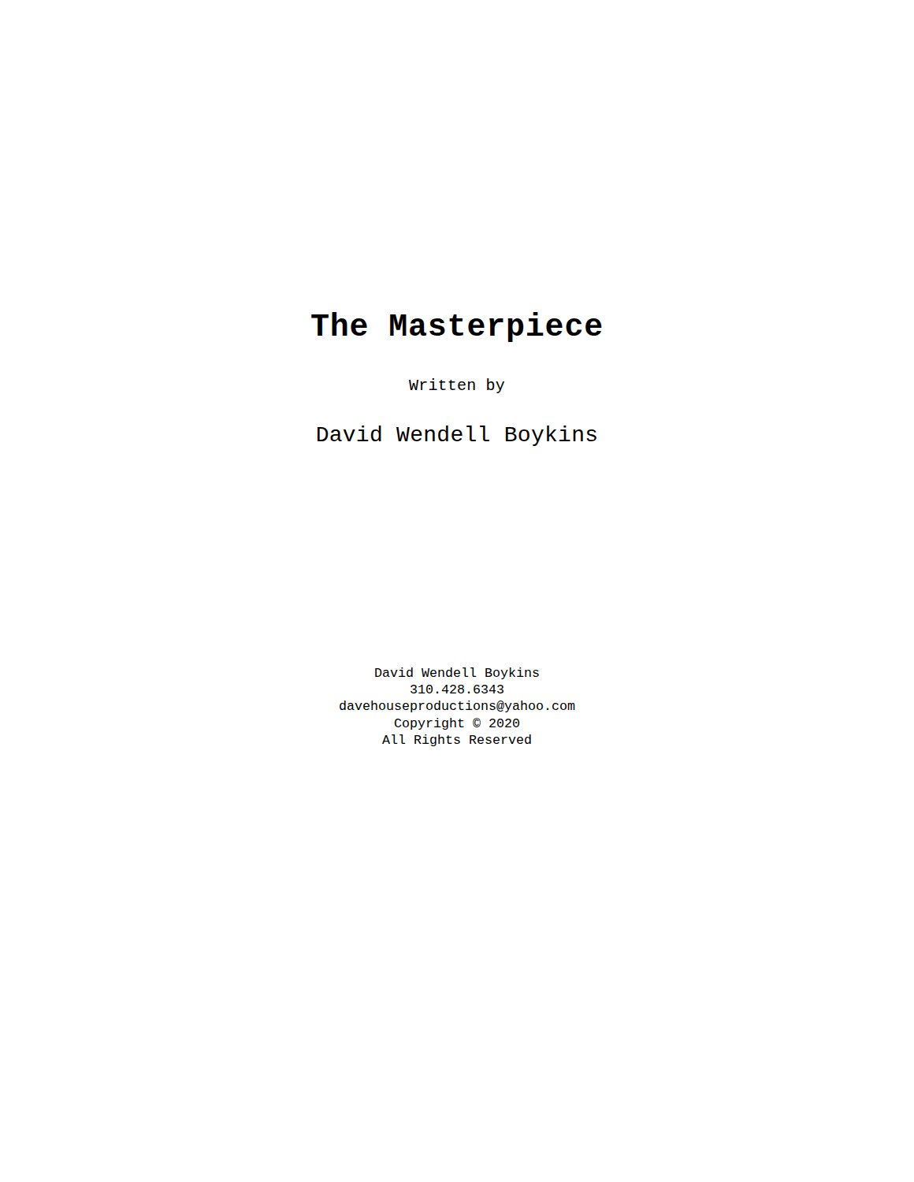The Masterpiece
Written by
David Wendell Boykins
David Wendell Boykins
310.428.6343
davehouseproductions@yahoo.com
Copyright © 2020
All Rights Reserved